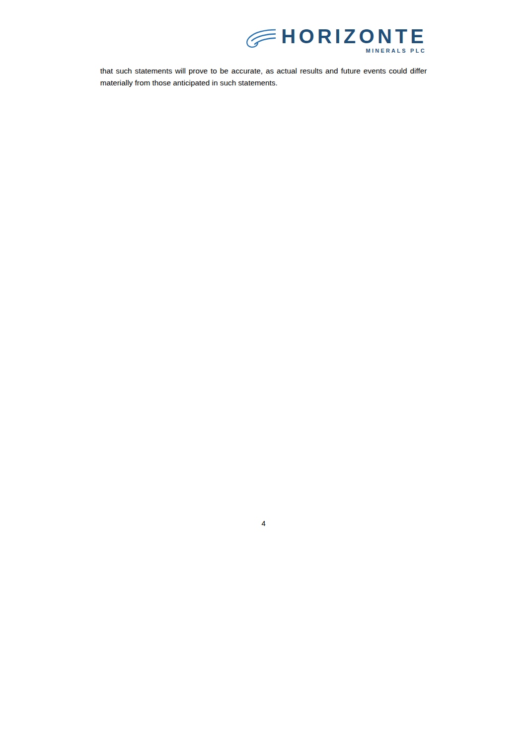HORIZONTE MINERALS PLC
that such statements will prove to be accurate, as actual results and future events could differ materially from those anticipated in such statements.
4